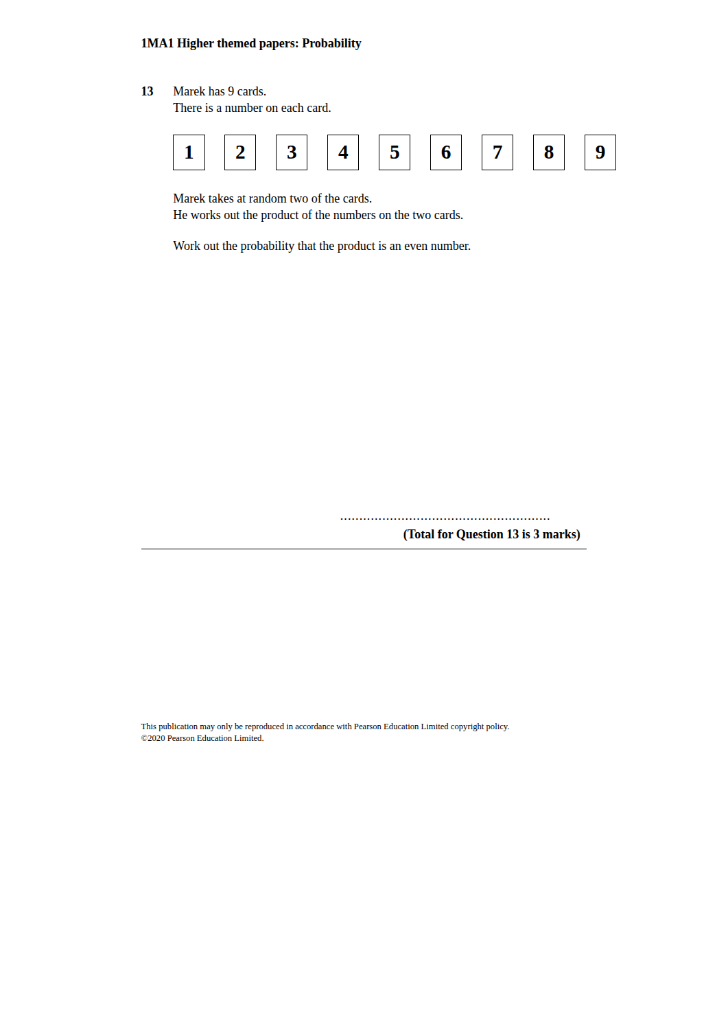1MA1 Higher themed papers: Probability
13
Marek has 9 cards.
There is a number on each card.
1
2
3
4
5
6
7
8
9
Marek takes at random two of the cards.
He works out the product of the numbers on the two cards.
Work out the probability that the product is an even number.
.......................................................
(Total for Question 13 is 3 marks)
This publication may only be reproduced in accordance with Pearson Education Limited copyright policy.
©2020 Pearson Education Limited.